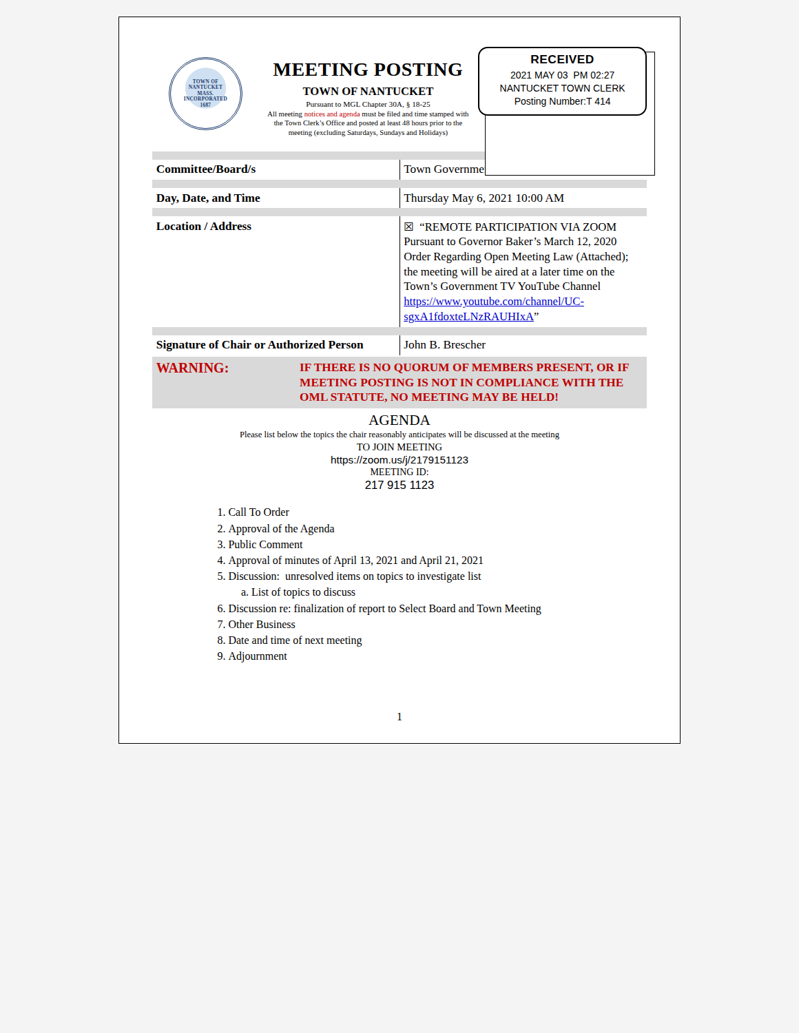TOWN OF
NANTUCKET
MASS.
INCORPORATED
1687
MEETING POSTING
TOWN OF NANTUCKET
Pursuant to MGL Chapter 30A, § 18-25
All meeting notices and agenda must be filed and time stamped with the Town Clerk’s Office and posted at least 48 hours prior to the meeting (excluding Saturdays, Sundays and Holidays)
RECEIVED
2021 MAY 03 PM 02:27
NANTUCKET TOWN CLERK
Posting Number:T 414
| Committee/Board/s | Town Government Study Committee |
| Day, Date, and Time | Thursday May 6, 2021 10:00 AM |
| Location / Address | ☒ “REMOTE PARTICIPATION VIA ZOOM Pursuant to Governor Baker’s March 12, 2020 Order Regarding Open Meeting Law (Attached); the meeting will be aired at a later time on the Town’s Government TV YouTube Channel https://www.youtube.com/channel/UC-sgxA1fdoxteLNzRAUHIxA ” |
| Signature of Chair or Authorized Person | John B. Brescher |
| WARNING: | IF THERE IS NO QUORUM OF MEMBERS PRESENT, OR IF MEETING POSTING IS NOT IN COMPLIANCE WITH THE OML STATUTE, NO MEETING MAY BE HELD! |
AGENDA
Please list below the topics the chair reasonably anticipates will be discussed at the meeting
TO JOIN MEETING
https://zoom.us/j/2179151123
MEETING ID:
217 915 1123
Call To Order
Approval of the Agenda
Public Comment
Approval of minutes of April 13, 2021 and April 21, 2021
Discussion: unresolved items on topics to investigate list
List of topics to discuss
Discussion re: finalization of report to Select Board and Town Meeting
Other Business
Date and time of next meeting
Adjournment
1